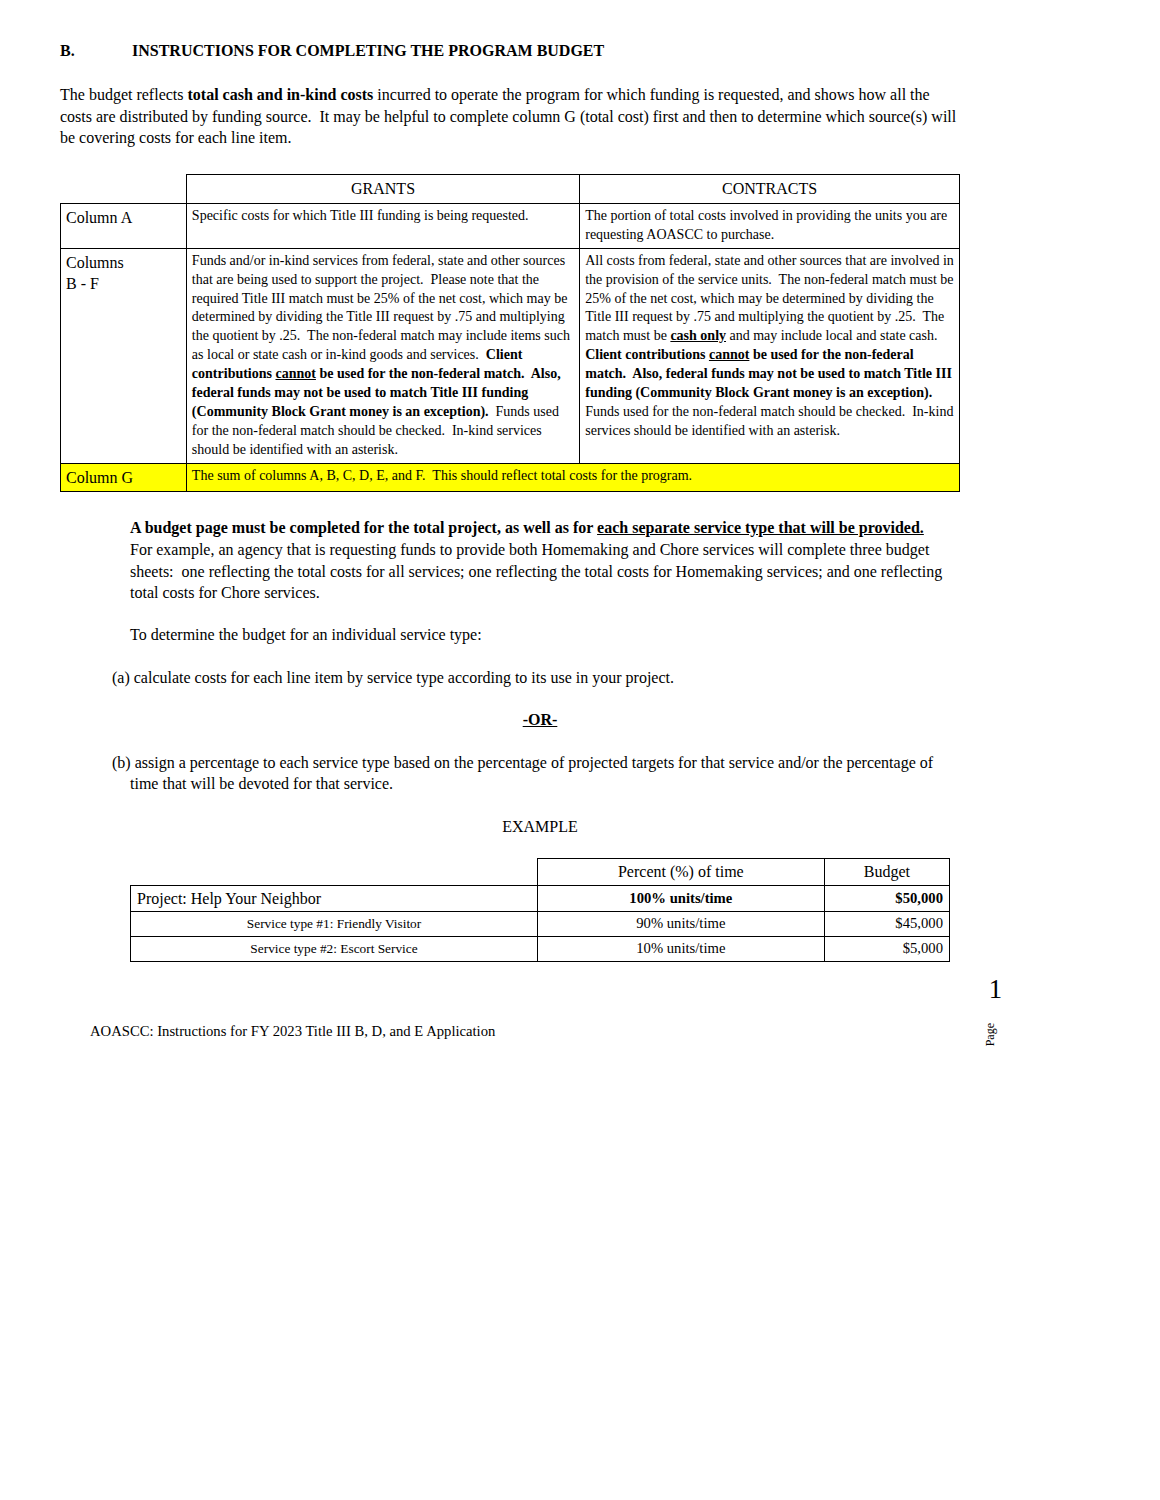B. INSTRUCTIONS FOR COMPLETING THE PROGRAM BUDGET
The budget reflects total cash and in-kind costs incurred to operate the program for which funding is requested, and shows how all the costs are distributed by funding source. It may be helpful to complete column G (total cost) first and then to determine which source(s) will be covering costs for each line item.
| | GRANTS | CONTRACTS |
| --- | --- | --- |
| Column A | Specific costs for which Title III funding is being requested. | The portion of total costs involved in providing the units you are requesting AOASCC to purchase. |
| Columns B - F | Funds and/or in-kind services from federal, state and other sources that are being used to support the project. Please note that the required Title III match must be 25% of the net cost, which may be determined by dividing the Title III request by .75 and multiplying the quotient by .25. The non-federal match may include items such as local or state cash or in-kind goods and services. Client contributions cannot be used for the non-federal match. Also, federal funds may not be used to match Title III funding (Community Block Grant money is an exception). Funds used for the non-federal match should be checked. In-kind services should be identified with an asterisk. | All costs from federal, state and other sources that are involved in the provision of the service units. The non-federal match must be 25% of the net cost, which may be determined by dividing the Title III request by .75 and multiplying the quotient by .25. The match must be cash only and may include local and state cash. Client contributions cannot be used for the non-federal match. Also, federal funds may not be used to match Title III funding (Community Block Grant money is an exception). Funds used for the non-federal match should be checked. In-kind services should be identified with an asterisk. |
| Column G | The sum of columns A, B, C, D, E, and F. This should reflect total costs for the program. |
A budget page must be completed for the total project, as well as for each separate service type that will be provided. For example, an agency that is requesting funds to provide both Homemaking and Chore services will complete three budget sheets: one reflecting the total costs for all services; one reflecting the total costs for Homemaking services; and one reflecting total costs for Chore services.
To determine the budget for an individual service type:
(a) calculate costs for each line item by service type according to its use in your project.
-OR-
(b) assign a percentage to each service type based on the percentage of projected targets for that service and/or the percentage of time that will be devoted for that service.
EXAMPLE
| | Percent (%) of time | Budget |
| Project: Help Your Neighbor | 100% units/time | $50,000 |
| Service type #1: Friendly Visitor | 90% units/time | $45,000 |
| Service type #2: Escort Service | 10% units/time | $5,000 |
1
Page
AOASCC: Instructions for FY 2023 Title III B, D, and E Application